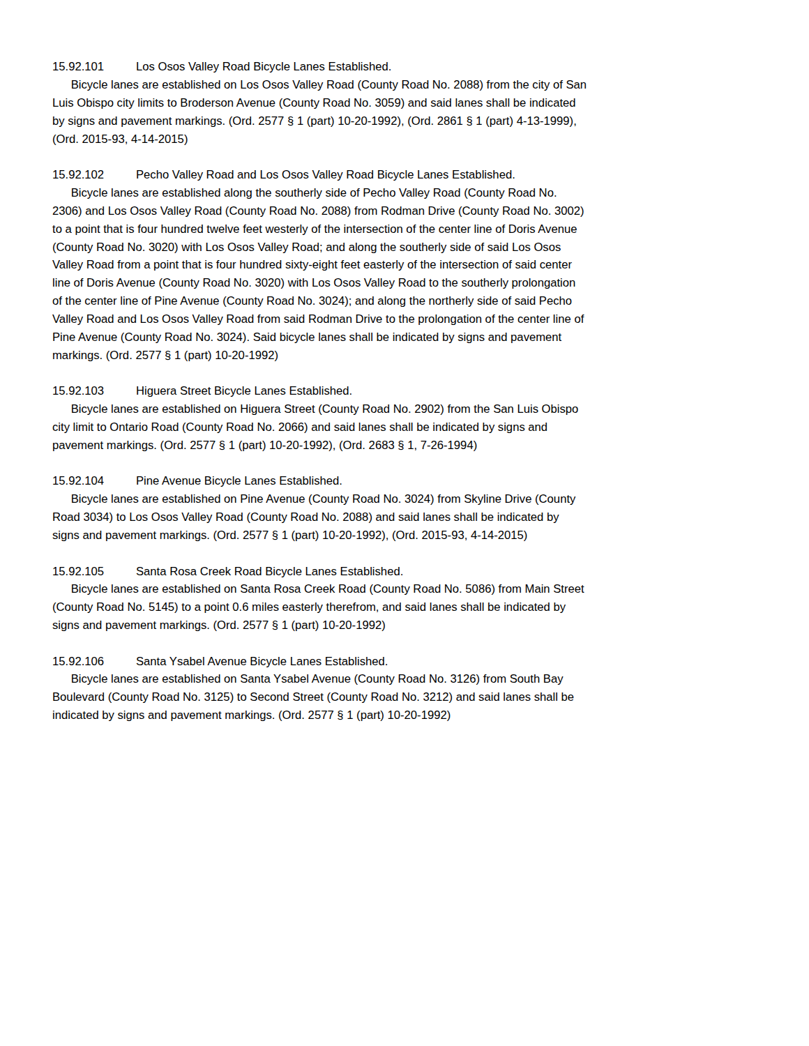15.92.101 Los Osos Valley Road Bicycle Lanes Established.
Bicycle lanes are established on Los Osos Valley Road (County Road No. 2088) from the city of San Luis Obispo city limits to Broderson Avenue (County Road No. 3059) and said lanes shall be indicated by signs and pavement markings. (Ord. 2577 § 1 (part) 10-20-1992), (Ord. 2861 § 1 (part) 4-13-1999), (Ord. 2015-93, 4-14-2015)
15.92.102 Pecho Valley Road and Los Osos Valley Road Bicycle Lanes Established.
Bicycle lanes are established along the southerly side of Pecho Valley Road (County Road No. 2306) and Los Osos Valley Road (County Road No. 2088) from Rodman Drive (County Road No. 3002) to a point that is four hundred twelve feet westerly of the intersection of the center line of Doris Avenue (County Road No. 3020) with Los Osos Valley Road; and along the southerly side of said Los Osos Valley Road from a point that is four hundred sixty-eight feet easterly of the intersection of said center line of Doris Avenue (County Road No. 3020) with Los Osos Valley Road to the southerly prolongation of the center line of Pine Avenue (County Road No. 3024); and along the northerly side of said Pecho Valley Road and Los Osos Valley Road from said Rodman Drive to the prolongation of the center line of Pine Avenue (County Road No. 3024). Said bicycle lanes shall be indicated by signs and pavement markings. (Ord. 2577 § 1 (part) 10-20-1992)
15.92.103 Higuera Street Bicycle Lanes Established.
Bicycle lanes are established on Higuera Street (County Road No. 2902) from the San Luis Obispo city limit to Ontario Road (County Road No. 2066) and said lanes shall be indicated by signs and pavement markings. (Ord. 2577 § 1 (part) 10-20-1992), (Ord. 2683 § 1, 7-26-1994)
15.92.104 Pine Avenue Bicycle Lanes Established.
Bicycle lanes are established on Pine Avenue (County Road No. 3024) from Skyline Drive (County Road 3034) to Los Osos Valley Road (County Road No. 2088) and said lanes shall be indicated by signs and pavement markings. (Ord. 2577 § 1 (part) 10-20-1992), (Ord. 2015-93, 4-14-2015)
15.92.105 Santa Rosa Creek Road Bicycle Lanes Established.
Bicycle lanes are established on Santa Rosa Creek Road (County Road No. 5086) from Main Street (County Road No. 5145) to a point 0.6 miles easterly therefrom, and said lanes shall be indicated by signs and pavement markings. (Ord. 2577 § 1 (part) 10-20-1992)
15.92.106 Santa Ysabel Avenue Bicycle Lanes Established.
Bicycle lanes are established on Santa Ysabel Avenue (County Road No. 3126) from South Bay Boulevard (County Road No. 3125) to Second Street (County Road No. 3212) and said lanes shall be indicated by signs and pavement markings. (Ord. 2577 § 1 (part) 10-20-1992)